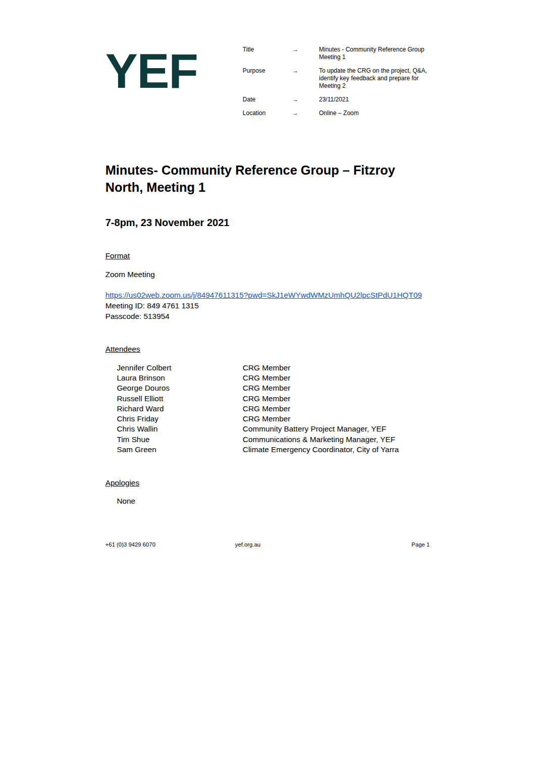YEF
| Title | → | Minutes - Community Reference Group Meeting 1 |
| Purpose | → | To update the CRG on the project, Q&A, identify key feedback and prepare for Meeting 2 |
| Date | → | 23/11/2021 |
| Location | → | Online – Zoom |
Minutes- Community Reference Group – Fitzroy North, Meeting 1
7-8pm, 23 November 2021
Format
Zoom Meeting
https://us02web.zoom.us/j/84947611315?pwd=SkJ1eWYwdWMzUmhQU2lpcStPdU1HQT09
Meeting ID: 849 4761 1315
Passcode: 513954
Attendees
| Jennifer Colbert | CRG Member |
| Laura Brinson | CRG Member |
| George Douros | CRG Member |
| Russell Elliott | CRG Member |
| Richard Ward | CRG Member |
| Chris Friday | CRG Member |
| Chris Wallin | Community Battery Project Manager, YEF |
| Tim Shue | Communications & Marketing Manager, YEF |
| Sam Green | Climate Emergency Coordinator, City of Yarra |
Apologies
None
+61 (0)3 9429 6070
yef.org.au
Page 1